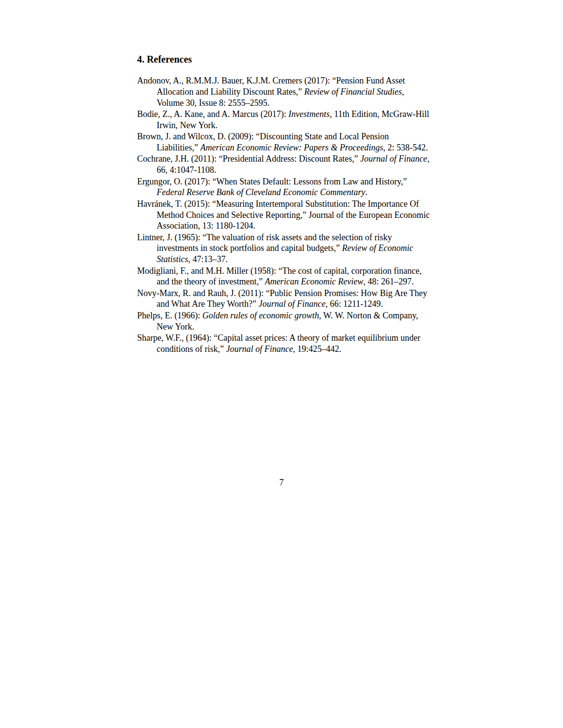4. References
Andonov, A., R.M.M.J. Bauer, K.J.M. Cremers (2017): “Pension Fund Asset Allocation and Liability Discount Rates,” Review of Financial Studies, Volume 30, Issue 8: 2555–2595.
Bodie, Z., A. Kane, and A. Marcus (2017): Investments, 11th Edition, McGraw-Hill Irwin, New York.
Brown, J. and Wilcox, D. (2009): “Discounting State and Local Pension Liabilities,” American Economic Review: Papers & Proceedings, 2: 538-542.
Cochrane, J.H. (2011): “Presidential Address: Discount Rates,” Journal of Finance, 66, 4:1047-1108.
Ergungor, O. (2017): “When States Default: Lessons from Law and History,” Federal Reserve Bank of Cleveland Economic Commentary.
Havránek, T. (2015): “Measuring Intertemporal Substitution: The Importance Of Method Choices and Selective Reporting,” Journal of the European Economic Association, 13: 1180-1204.
Lintner, J. (1965): “The valuation of risk assets and the selection of risky investments in stock portfolios and capital budgets,” Review of Economic Statistics, 47:13–37.
Modigliani, F., and M.H. Miller (1958): “The cost of capital, corporation finance, and the theory of investment,” American Economic Review, 48: 261–297.
Novy-Marx, R. and Rauh, J. (2011): “Public Pension Promises: How Big Are They and What Are They Worth?” Journal of Finance, 66: 1211-1249.
Phelps, E. (1966): Golden rules of economic growth, W. W. Norton & Company, New York.
Sharpe, W.F., (1964): “Capital asset prices: A theory of market equilibrium under conditions of risk,” Journal of Finance, 19:425–442.
7